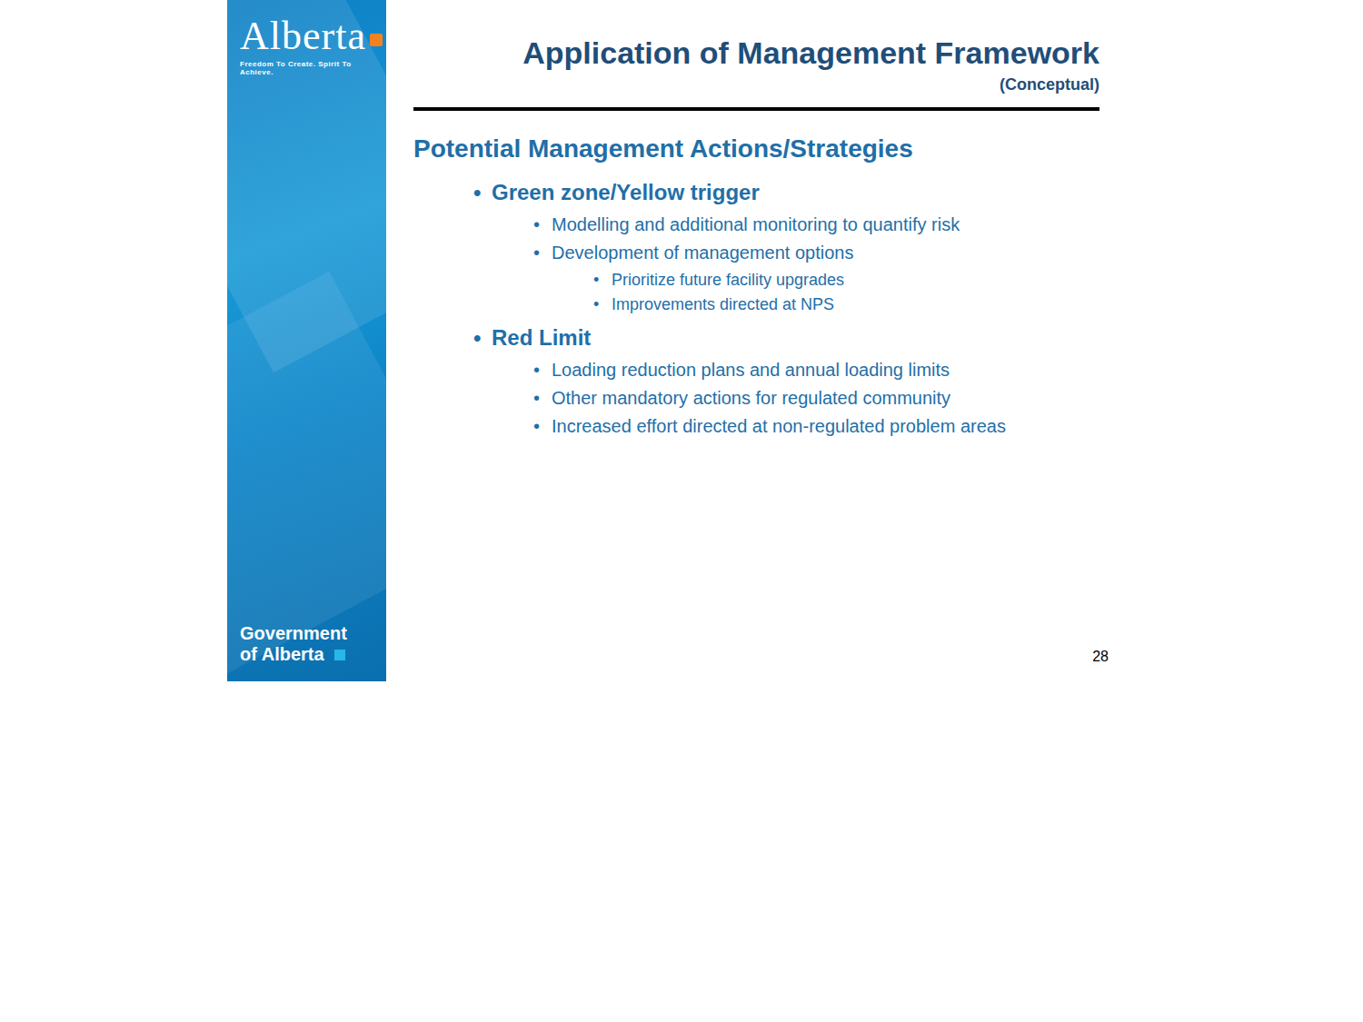Alberta
Freedom To Create. Spirit To Achieve.
Government
of Alberta
Application of Management Framework
(Conceptual)
Potential Management Actions/Strategies
Green zone/Yellow trigger
Modelling and additional monitoring to quantify risk
Development of management options
Prioritize future facility upgrades
Improvements directed at NPS
Red Limit
Loading reduction plans and annual loading limits
Other mandatory actions for regulated community
Increased effort directed at non-regulated problem areas
28